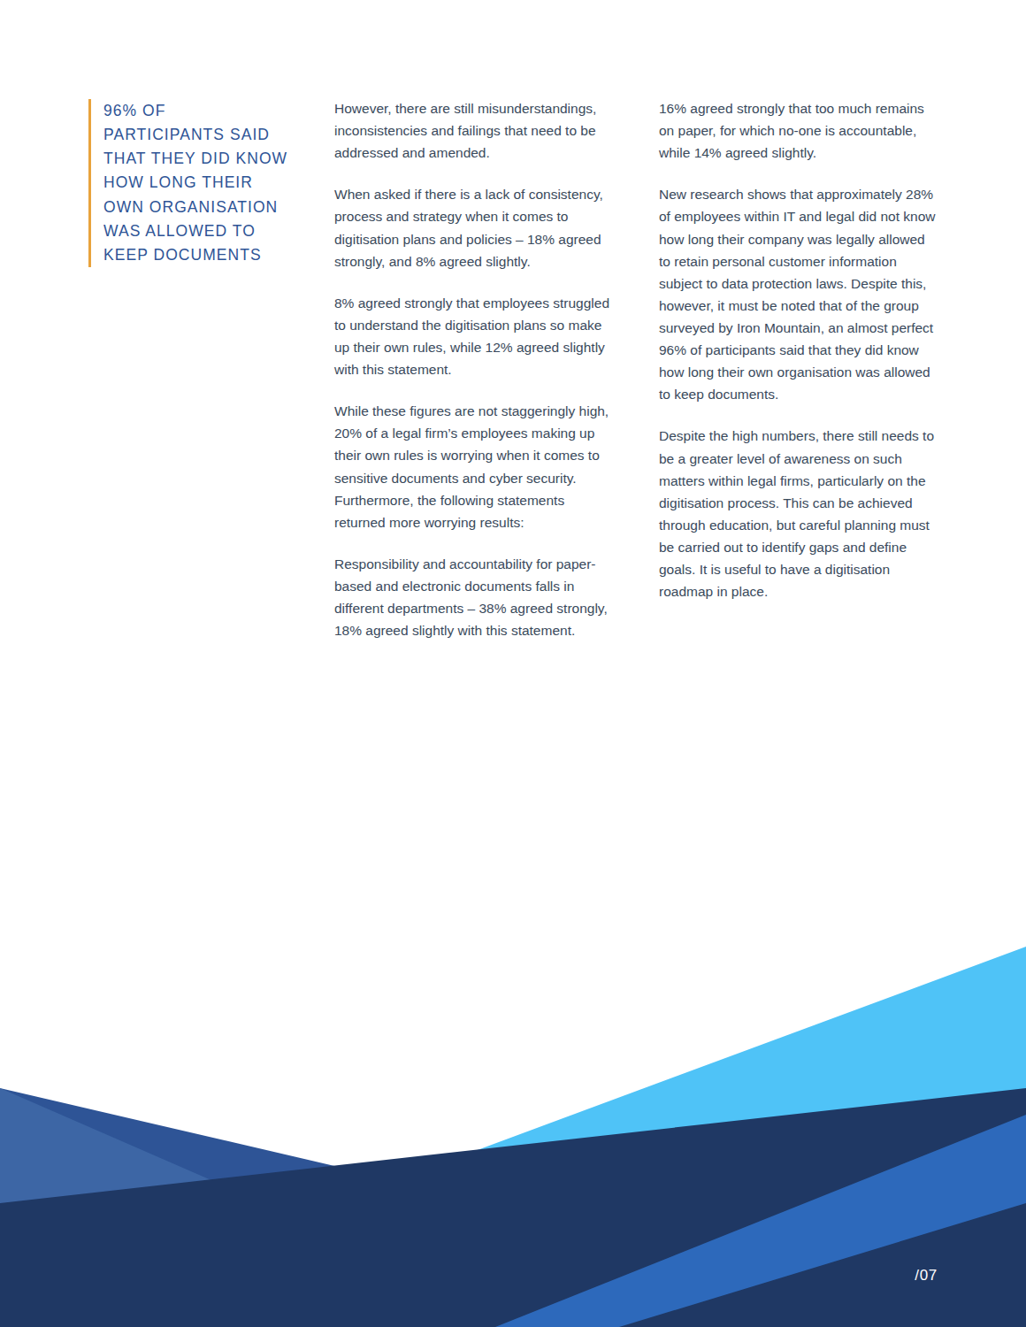96% of participants said that they did know how long their own organisation was allowed to keep documents
However, there are still misunderstandings, inconsistencies and failings that need to be addressed and amended.
When asked if there is a lack of consistency, process and strategy when it comes to digitisation plans and policies – 18% agreed strongly, and 8% agreed slightly.
8% agreed strongly that employees struggled to understand the digitisation plans so make up their own rules, while 12% agreed slightly with this statement.
While these figures are not staggeringly high, 20% of a legal firm’s employees making up their own rules is worrying when it comes to sensitive documents and cyber security. Furthermore, the following statements returned more worrying results:
Responsibility and accountability for paper-based and electronic documents falls in different departments – 38% agreed strongly, 18% agreed slightly with this statement.
16% agreed strongly that too much remains on paper, for which no-one is accountable, while 14% agreed slightly.
New research shows that approximately 28% of employees within IT and legal did not know how long their company was legally allowed to retain personal customer information subject to data protection laws. Despite this, however, it must be noted that of the group surveyed by Iron Mountain, an almost perfect 96% of participants said that they did know how long their own organisation was allowed to keep documents.
Despite the high numbers, there still needs to be a greater level of awareness on such matters within legal firms, particularly on the digitisation process. This can be achieved through education, but careful planning must be carried out to identify gaps and define goals. It is useful to have a digitisation roadmap in place.
/07